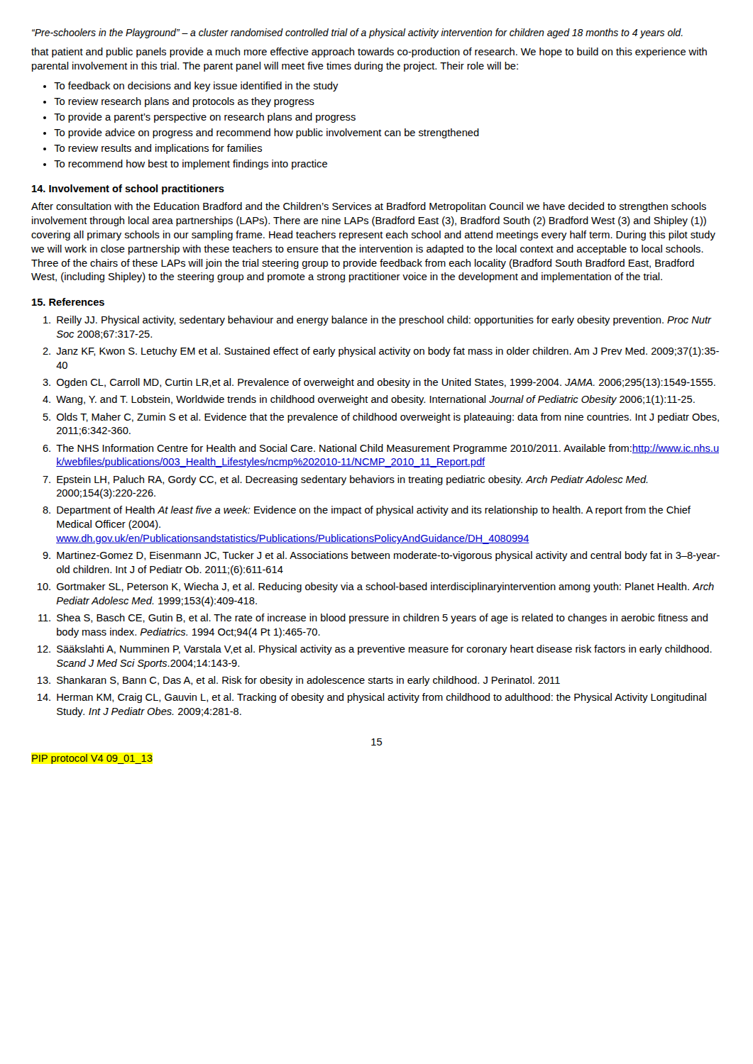“Pre-schoolers in the Playground” – a cluster randomised controlled trial of a physical activity intervention for children aged 18 months to 4 years old.
that patient and public panels provide a much more effective approach towards co-production of research. We hope to build on this experience with parental involvement in this trial. The parent panel will meet five times during the project. Their role will be:
To feedback on decisions and key issue identified in the study
To review research plans and protocols as they progress
To provide a parent’s perspective on research plans and progress
To provide advice on progress and recommend how public involvement can be strengthened
To review results and implications for families
To recommend how best to implement findings into practice
14. Involvement of school practitioners
After consultation with the Education Bradford and the Children’s Services at Bradford Metropolitan Council we have decided to strengthen schools involvement through local area partnerships (LAPs). There are nine LAPs (Bradford East (3), Bradford South (2) Bradford West (3) and Shipley (1)) covering all primary schools in our sampling frame. Head teachers represent each school and attend meetings every half term. During this pilot study we will work in close partnership with these teachers to ensure that the intervention is adapted to the local context and acceptable to local schools. Three of the chairs of these LAPs will join the trial steering group to provide feedback from each locality (Bradford South Bradford East, Bradford West, (including Shipley) to the steering group and promote a strong practitioner voice in the development and implementation of the trial.
15. References
Reilly JJ. Physical activity, sedentary behaviour and energy balance in the preschool child: opportunities for early obesity prevention. Proc Nutr Soc 2008;67:317-25.
Janz KF, Kwon S. Letuchy EM et al. Sustained effect of early physical activity on body fat mass in older children. Am J Prev Med. 2009;37(1):35-40
Ogden CL, Carroll MD, Curtin LR,et al. Prevalence of overweight and obesity in the United States, 1999-2004. JAMA. 2006;295(13):1549-1555.
Wang, Y. and T. Lobstein, Worldwide trends in childhood overweight and obesity. International Journal of Pediatric Obesity 2006;1(1):11-25.
Olds T, Maher C, Zumin S et al. Evidence that the prevalence of childhood overweight is plateauing: data from nine countries. Int J pediatr Obes, 2011;6:342-360.
The NHS Information Centre for Health and Social Care. National Child Measurement Programme 2010/2011. Available from:http://www.ic.nhs.uk/webfiles/publications/003_Health_Lifestyles/ncmp%202010-11/NCMP_2010_11_Report.pdf
Epstein LH, Paluch RA, Gordy CC, et al. Decreasing sedentary behaviors in treating pediatric obesity. Arch Pediatr Adolesc Med. 2000;154(3):220-226.
Department of Health At least five a week: Evidence on the impact of physical activity and its relationship to health. A report from the Chief Medical Officer (2004).
www.dh.gov.uk/en/Publicationsandstatistics/Publications/PublicationsPolicyAndGuidance/DH_4080994
Martinez-Gomez D, Eisenmann JC, Tucker J et al. Associations between moderate-to-vigorous physical activity and central body fat in 3–8-year-old children. Int J of Pediatr Ob. 2011;(6):611-614
Gortmaker SL, Peterson K, Wiecha J, et al. Reducing obesity via a school-based interdisciplinaryintervention among youth: Planet Health. Arch Pediatr Adolesc Med. 1999;153(4):409-418.
Shea S, Basch CE, Gutin B, et al. The rate of increase in blood pressure in children 5 years of age is related to changes in aerobic fitness and body mass index. Pediatrics. 1994 Oct;94(4 Pt 1):465-70.
Sääkslahti A, Numminen P, Varstala V,et al. Physical activity as a preventive measure for coronary heart disease risk factors in early childhood. Scand J Med Sci Sports.2004;14:143-9.
Shankaran S, Bann C, Das A, et al. Risk for obesity in adolescence starts in early childhood. J Perinatol. 2011
Herman KM, Craig CL, Gauvin L, et al. Tracking of obesity and physical activity from childhood to adulthood: the Physical Activity Longitudinal Study. Int J Pediatr Obes. 2009;4:281-8.
15
PIP protocol V4 09_01_13